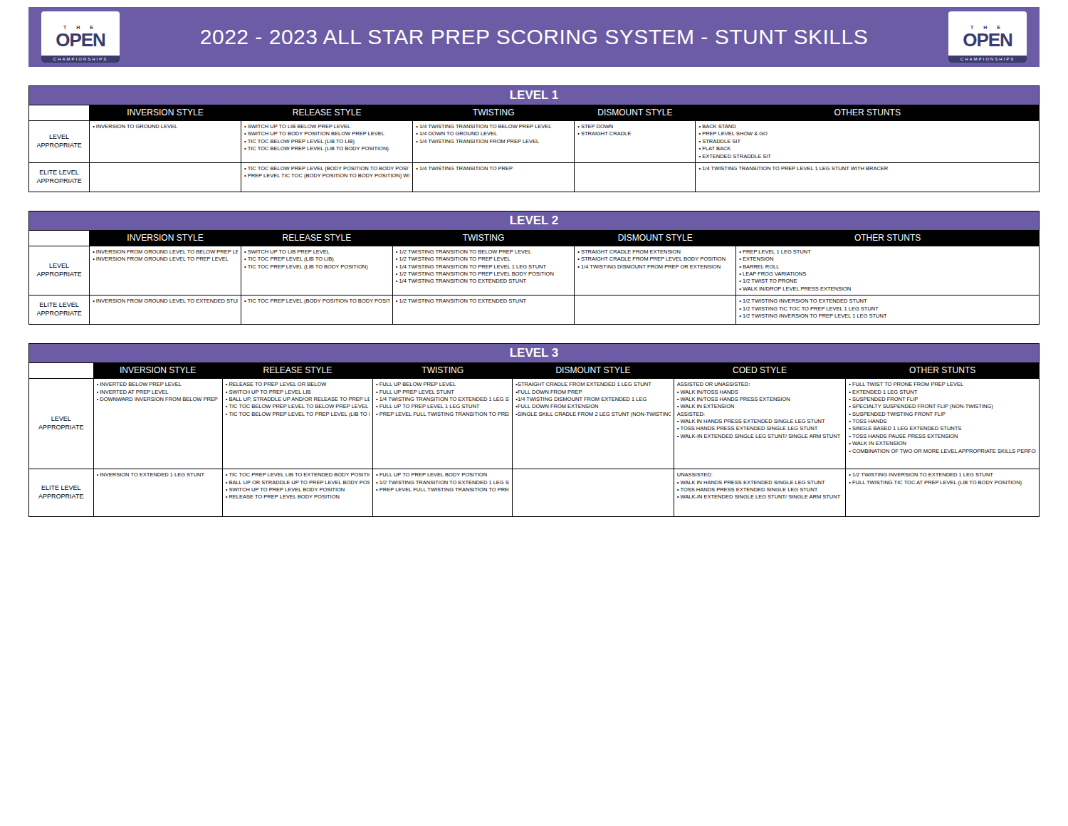T H E
OPEN
CHAMPIONSHIPS
2022 - 2023 ALL STAR PREP SCORING SYSTEM - STUNT SKILLS
T H E
OPEN
CHAMPIONSHIPS
LEVEL 1
| | INVERSION STYLE | RELEASE STYLE | TWISTING | DISMOUNT STYLE | OTHER STUNTS |
| --- | --- | --- | --- | --- | --- |
| LEVEL APPROPRIATE | INVERSION TO GROUND LEVEL | SWITCH UP TO LIB BELOW PREP LEVEL SWITCH UP TO BODY POSITION BELOW PREP LEVEL TIC TOC BELOW PREP LEVEL (LIB TO LIB) TIC TOC BELOW PREP LEVEL (LIB TO BODY POSITION) | 1/4 TWISTING TRANSITION TO BELOW PREP LEVEL 1/4 DOWN TO GROUND LEVEL 1/4 TWISTING TRANSITION FROM PREP LEVEL | STEP DOWN STRAIGHT CRADLE | BACK STAND PREP LEVEL SHOW & GO STRADDLE SIT FLAT BACK EXTENDED STRADDLE SIT |
| ELITE LEVEL APPROPRIATE | | TIC TOC BELOW PREP LEVEL (BODY POSITION TO BODY POSITION) PREP LEVEL TIC TOC (BODY POSITION TO BODY POSITION) WITH BRACER | 1/4 TWISTING TRANSITION TO PREP | | 1/4 TWISTING TRANSITION TO PREP LEVEL 1 LEG STUNT WITH BRACER |
LEVEL 2
| | INVERSION STYLE | RELEASE STYLE | TWISTING | DISMOUNT STYLE | OTHER STUNTS |
| --- | --- | --- | --- | --- | --- |
| LEVEL APPROPRIATE | INVERSION FROM GROUND LEVEL TO BELOW PREP LEVEL INVERSION FROM GROUND LEVEL TO PREP LEVEL | SWITCH UP TO LIB PREP LEVEL TIC TOC PREP LEVEL (LIB TO LIB) TIC TOC PREP LEVEL (LIB TO BODY POSITION) | 1/2 TWISTING TRANSITION TO BELOW PREP LEVEL 1/2 TWISTING TRANSITION TO PREP LEVEL 1/4 TWISTING TRANSITION TO PREP LEVEL 1 LEG STUNT 1/2 TWISTING TRANSITION TO PREP LEVEL BODY POSITION 1/4 TWISTING TRANSITION TO EXTENDED STUNT | STRAIGHT CRADLE FROM EXTENSION STRAIGHT CRADLE FROM PREP LEVEL BODY POSITION 1/4 TWISTING DISMOUNT FROM PREP OR EXTENSION | PREP LEVEL 1 LEG STUNT EXTENSION BARREL ROLL LEAP FROG VARIATIONS 1/2 TWIST TO PRONE WALK IN/DROP LEVEL PRESS EXTENSION |
| ELITE LEVEL APPROPRIATE | INVERSION FROM GROUND LEVEL TO EXTENDED STUNT | TIC TOC PREP LEVEL (BODY POSITION TO BODY POSITION) | 1/2 TWISTING TRANSITION TO EXTENDED STUNT | | 1/2 TWISTING INVERSION TO EXTENDED STUNT 1/2 TWISTING TIC TOC TO PREP LEVEL 1 LEG STUNT 1/2 TWISTING INVERSION TO PREP LEVEL 1 LEG STUNT |
LEVEL 3
| | INVERSION STYLE | RELEASE STYLE | TWISTING | DISMOUNT STYLE | COED STYLE | OTHER STUNTS |
| --- | --- | --- | --- | --- | --- | --- |
| LEVEL APPROPRIATE | INVERTED BELOW PREP LEVEL INVERTED AT PREP LEVEL DOWNWARD INVERSION FROM BELOW PREP LEVEL | RELEASE TO PREP LEVEL OR BELOW SWITCH UP TO PREP LEVEL LIB BALL UP, STRADDLE UP AND/OR RELEASE TO PREP LEVEL LIB TIC TOC BELOW PREP LEVEL TO BELOW PREP LEVEL (LIB TO LIB) TIC TOC BELOW PREP LEVEL TO PREP LEVEL (LIB TO LIB) | FULL UP BELOW PREP LEVEL FULL UP PREP LEVEL STUNT 1/4 TWISTING TRANSITION TO EXTENDED 1 LEG STUNT FULL UP TO PREP LEVEL 1 LEG STUNT PREP LEVEL FULL TWISTING TRANSITION TO PREP LEVEL 1 LEG STUNT | •STRAIGHT CRADLE FROM EXTENDED 1 LEG STUNT •FULL DOWN FROM PREP •1/4 TWISTING DISMOUNT FROM EXTENDED 1 LEG •FULL DOWN FROM EXTENSION •SINGLE SKILL CRADLE FROM 2 LEG STUNT (NON-TWISTING) | ASSISTED OR UNASSISTED: WALK IN/TOSS HANDS WALK IN/TOSS HANDS PRESS EXTENSION WALK IN EXTENSION ASSISTED: WALK IN HANDS PRESS EXTENDED SINGLE LEG STUNT TOSS HANDS PRESS EXTENDED SINGLE LEG STUNT WALK-IN EXTENDED SINGLE LEG STUNT/ SINGLE ARM STUNT | FULL TWIST TO PRONE FROM PREP LEVEL EXTENDED 1 LEG STUNT SUSPENDED FRONT FLIP SPECIALTY SUSPENDED FRONT FLIP (NON-TWISTING) SUSPENDED TWISTING FRONT FLIP TOSS HANDS SINGLE BASED 1 LEG EXTENDED STUNTS TOSS HANDS PAUSE PRESS EXTENSION WALK IN EXTENSION COMBINATION OF TWO OR MORE LEVEL APPROPRIATE SKILLS PERFORMED SIMULTANEOUSLY |
| ELITE LEVEL APPROPRIATE | INVERSION TO EXTENDED 1 LEG STUNT | TIC TOC PREP LEVEL LIB TO EXTENDED BODY POSITION BALL UP OR STRADDLE UP TO PREP LEVEL BODY POSITION SWITCH UP TO PREP LEVEL BODY POSITION RELEASE TO PREP LEVEL BODY POSITION | FULL UP TO PREP LEVEL BODY POSITION 1/2 TWISTING TRANSITION TO EXTENDED 1 LEG STUNT PREP LEVEL FULL TWISTING TRANSITION TO PREP LEVEL BODY POSITION | | UNASSISTED: WALK IN HANDS PRESS EXTENDED SINGLE LEG STUNT TOSS HANDS PRESS EXTENDED SINGLE LEG STUNT WALK-IN EXTENDED SINGLE LEG STUNT/ SINGLE ARM STUNT | 1/2 TWISTING INVERSION TO EXTENDED 1 LEG STUNT FULL TWISTING TIC TOC AT PREP LEVEL (LIB TO BODY POSITION) |